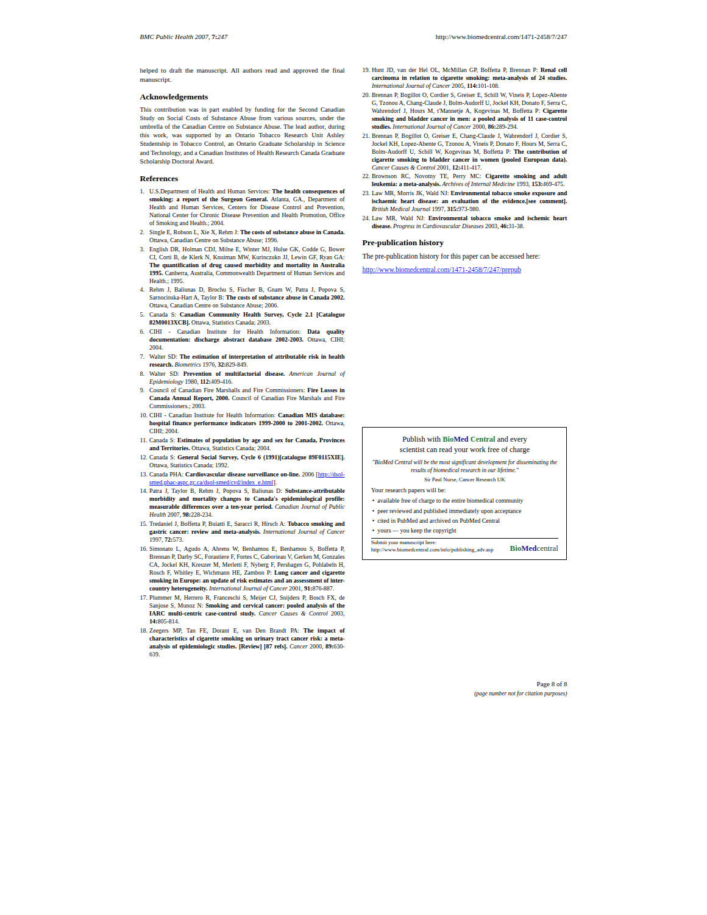BMC Public Health 2007, 7: 247
http://www.biomedcentral.com/1471-2458/7/247
helped to draft the manuscript. All authors read and approved the final manuscript.
Acknowledgements
This contribution was in part enabled by funding for the Second Canadian Study on Social Costs of Substance Abuse from various sources, under the umbrella of the Canadian Centre on Substance Abuse. The lead author, during this work, was supported by an Ontario Tobacco Research Unit Ashley Studentship in Tobacco Control, an Ontario Graduate Scholarship in Science and Technology, and a Canadian Institutes of Health Research Canada Graduate Scholarship Doctoral Award.
References
1. U.S.Department of Health and Human Services: The health consequences of smoking: a report of the Surgeon General. Atlanta, GA., Department of Health and Human Services, Centers for Disease Control and Prevention, National Center for Chronic Disease Prevention and Health Promotion, Office of Smoking and Health.; 2004.
2. Single E, Robson L, Xie X, Rehm J: The costs of substance abuse in Canada. Ottawa, Canadian Centre on Substance Abuse; 1996.
3. English DR, Holman CDJ, Milne E, Winter MJ, Hulse GK, Codde G, Bower CI, Corti B, de Klerk N, Knuiman MW, Kurinczukn JJ, Lewin GF, Ryan GA: The quantification of drug caused morbidity and mortality in Australia 1995. Canberra, Australia, Commonwealth Department of Human Services and Health.; 1995.
4. Rehm J, Baliunas D, Brochu S, Fischer B, Gnam W, Patra J, Popova S, Sarnocinska-Hart A, Taylor B: The costs of substance abuse in Canada 2002. Ottawa, Canadian Centre on Substance Abuse; 2006.
5. Canada S: Canadian Community Health Survey, Cycle 2.1 [Catalogue 82M0013XCB]. Ottawa, Statistics Canada; 2003.
6. CIHI - Canadian Institute for Health Information: Data quality documentation: discharge abstract database 2002-2003. Ottawa, CIHI; 2004.
7. Walter SD: The estimation of interpretation of attributable risk in health research. Biometrics 1976, 32: 829-849.
8. Walter SD: Prevention of multifactorial disease. American Journal of Epidemiology 1980, 112: 409-416.
9. Council of Canadian Fire Marshalls and Fire Commissioners: Fire Losses in Canada Annual Report, 2000. Council of Canadian Fire Marshals and Fire Commissioners.; 2003.
10. CIHI - Canadian Institute for Health Information: Canadian MIS database: hospital finance performance indicators 1999-2000 to 2001-2002. Ottawa, CIHI; 2004.
11. Canada S: Estimates of population by age and sex for Canada, Provinces and Territories. Ottawa, Statistics Canada; 2004.
12. Canada S: General Social Survey, Cycle 6 (1991)[catalogue 89F0115XIE]. Ottawa, Statistics Canada; 1992.
13. Canada PHA: Cardiovascular disease surveillance on-line. 2006 [http://dsol-smed.phac-aspc.gc.ca/dsol-smed/cvd/index_e.html].
14. Patra J, Taylor B, Rehm J, Popova S, Baliunas D: Substance-attributable morbidity and mortality changes to Canada's epidemiological profile: measurable differences over a ten-year period. Canadian Journal of Public Health 2007, 98: 228-234.
15. Tredaniel J, Boffetta P, Buiatti E, Saracci R, Hirsch A: Tobacco smoking and gastric cancer: review and meta-analysis. International Journal of Cancer 1997, 72: 573.
16. Simonato L, Agudo A, Ahrens W, Benhamou E, Benhamou S, Boffetta P, Brennan P, Darby SC, Forastiere F, Fortes C, Gaborieau V, Gerken M, Gonzales CA, Jockel KH, Kreuzer M, Merletti F, Nyberg F, Pershagen G, Pohlabeln H, Rosch F, Whitley E, Wichmann HE, Zambon P: Lung cancer and cigarette smoking in Europe: an update of risk estimates and an assessment of inter-country heterogeneity. International Journal of Cancer 2001, 91: 876-887.
17. Plummer M, Herrero R, Franceschi S, Meijer CJ, Snijders P, Bosch FX, de Sanjose S, Munoz N: Smoking and cervical cancer: pooled analysis of the IARC multi-centric case-control study. Cancer Causes & Control 2003, 14: 805-814.
18. Zeegers MP, Tan FE, Dorant E, van Den Brandt PA: The impact of characteristics of cigarette smoking on urinary tract cancer risk: a meta-analysis of epidemiologic studies. [Review] [87 refs]. Cancer 2000, 89: 630-639.
19. Hunt JD, van der Hel OL, McMillan GP, Boffetta P, Brennan P: Renal cell carcinoma in relation to cigarette smoking: meta-analysis of 24 studies. International Journal of Cancer 2005, 114: 101-108.
20. Brennan P, Bogillot O, Cordier S, Greiser E, Schill W, Vineis P, Lopez-Abente G, Tzonou A, Chang-Claude J, Bolm-Audorff U, Jockel KH, Donato F, Serra C, Wahrendorf J, Hours M, t'Mannetje A, Kogevinas M, Boffetta P: Cigarette smoking and bladder cancer in men: a pooled analysis of 11 case-control studies. International Journal of Cancer 2000, 86: 289-294.
21. Brennan P, Bogillot O, Greiser E, Chang-Claude J, Wahrendorf J, Cordier S, Jockel KH, Lopez-Abente G, Tzonou A, Vineis P, Donato F, Hours M, Serra C, Bolm-Audorff U, Schill W, Kogevinas M, Boffetta P: The contribution of cigarette smoking to bladder cancer in women (pooled European data). Cancer Causes & Control 2001, 12: 411-417.
22. Brownson RC, Novotny TE, Perry MC: Cigarette smoking and adult leukemia: a meta-analysis. Archives of Internal Medicine 1993, 153: 469-475.
23. Law MR, Morris JK, Wald NJ: Environmental tobacco smoke exposure and ischaemic heart disease: an evaluation of the evidence.[see comment]. British Medical Journal 1997, 315: 973-980.
24. Law MR, Wald NJ: Environmental tobacco smoke and ischemic heart disease. Progress in Cardiovascular Diseases 2003, 46: 31-38.
Pre-publication history
The pre-publication history for this paper can be accessed here:
http://www.biomedcentral.com/1471-2458/7/247/prepub
Publish with Bio Med Central and every
scientist can read your work free of charge
"BioMed Central will be the most significant development for disseminating the results of biomedical research in our lifetime."
Sir Paul Nurse, Cancer Research UK
Your research papers will be:
available free of charge to the entire biomedical community
peer reviewed and published immediately upon acceptance
cited in PubMed and archived on PubMed Central
yours — you keep the copyright
Submit your manuscript here:
http://www.biomedcentral.com/info/publishing_adv.asp
Bio Med central
Page 8 of 8
(page number not for citation purposes)